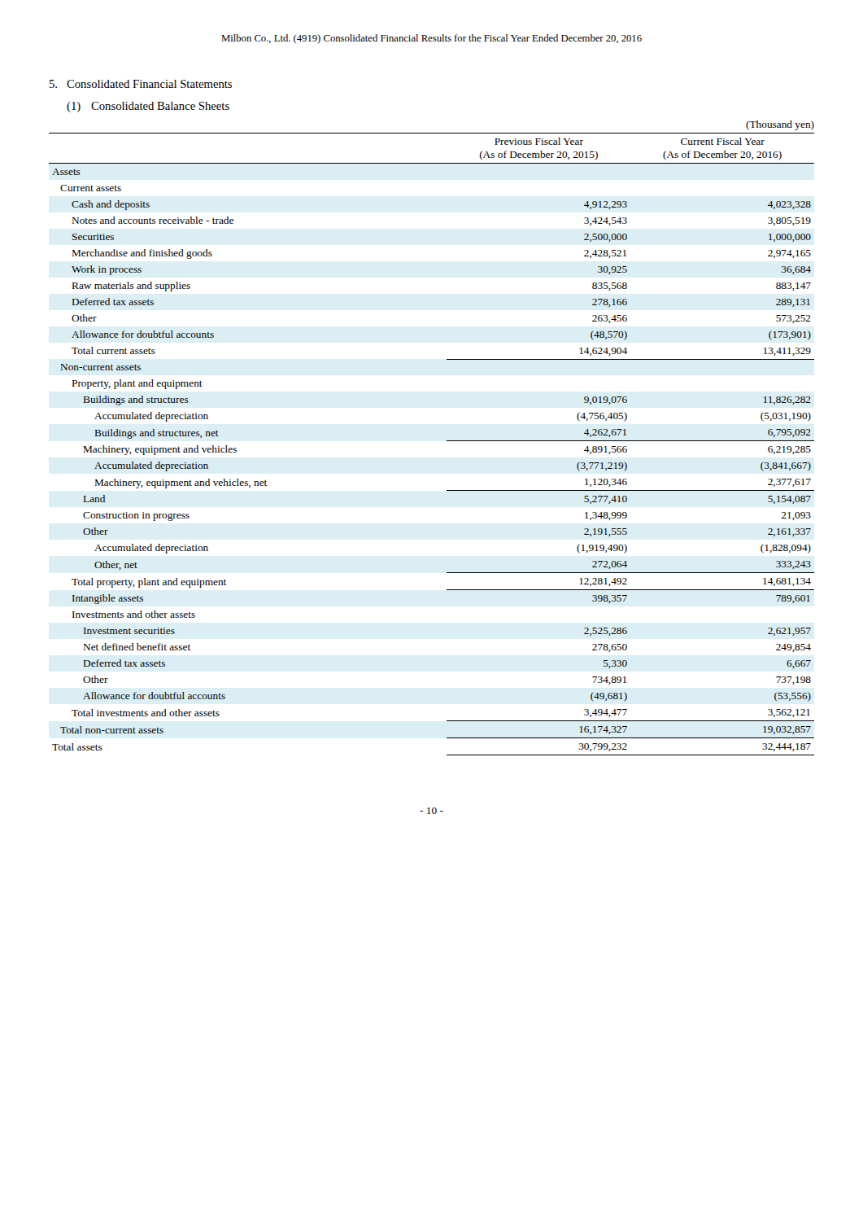Milbon Co., Ltd. (4919) Consolidated Financial Results for the Fiscal Year Ended December 20, 2016
5. Consolidated Financial Statements
(1) Consolidated Balance Sheets
(Thousand yen)
| | Previous Fiscal Year (As of December 20, 2015) | Current Fiscal Year (As of December 20, 2016) |
| --- | --- | --- |
| Assets | | |
| Current assets | | |
| Cash and deposits | 4,912,293 | 4,023,328 |
| Notes and accounts receivable - trade | 3,424,543 | 3,805,519 |
| Securities | 2,500,000 | 1,000,000 |
| Merchandise and finished goods | 2,428,521 | 2,974,165 |
| Work in process | 30,925 | 36,684 |
| Raw materials and supplies | 835,568 | 883,147 |
| Deferred tax assets | 278,166 | 289,131 |
| Other | 263,456 | 573,252 |
| Allowance for doubtful accounts | (48,570) | (173,901) |
| Total current assets | 14,624,904 | 13,411,329 |
| Non-current assets | | |
| Property, plant and equipment | | |
| Buildings and structures | 9,019,076 | 11,826,282 |
| Accumulated depreciation | (4,756,405) | (5,031,190) |
| Buildings and structures, net | 4,262,671 | 6,795,092 |
| Machinery, equipment and vehicles | 4,891,566 | 6,219,285 |
| Accumulated depreciation | (3,771,219) | (3,841,667) |
| Machinery, equipment and vehicles, net | 1,120,346 | 2,377,617 |
| Land | 5,277,410 | 5,154,087 |
| Construction in progress | 1,348,999 | 21,093 |
| Other | 2,191,555 | 2,161,337 |
| Accumulated depreciation | (1,919,490) | (1,828,094) |
| Other, net | 272,064 | 333,243 |
| Total property, plant and equipment | 12,281,492 | 14,681,134 |
| Intangible assets | 398,357 | 789,601 |
| Investments and other assets | | |
| Investment securities | 2,525,286 | 2,621,957 |
| Net defined benefit asset | 278,650 | 249,854 |
| Deferred tax assets | 5,330 | 6,667 |
| Other | 734,891 | 737,198 |
| Allowance for doubtful accounts | (49,681) | (53,556) |
| Total investments and other assets | 3,494,477 | 3,562,121 |
| Total non-current assets | 16,174,327 | 19,032,857 |
| Total assets | 30,799,232 | 32,444,187 |
- 10 -